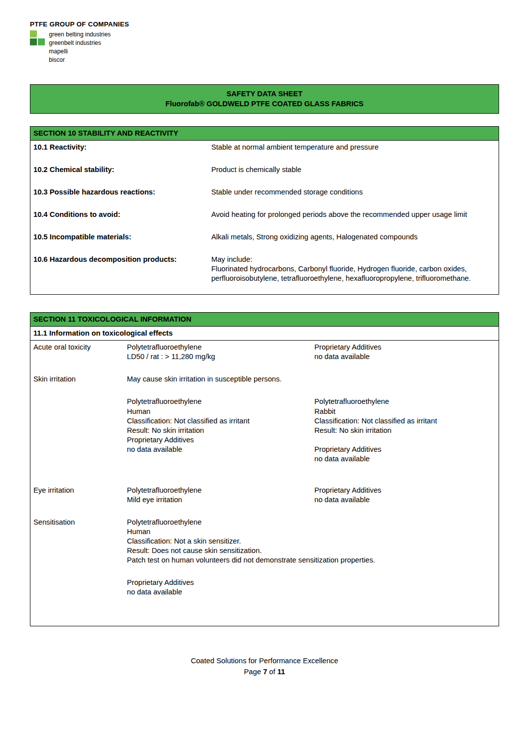PTFE GROUP OF COMPANIES
green belting industries
greenbelt industries
mapelli
biscor
SAFETY DATA SHEET
Fluorofab® GOLDWELD PTFE COATED GLASS FABRICS
| SECTION 10 STABILITY AND REACTIVITY |
| 10.1 Reactivity: | Stable at normal ambient temperature and pressure |
| 10.2 Chemical stability: | Product is chemically stable |
| 10.3 Possible hazardous reactions: | Stable under recommended storage conditions |
| 10.4 Conditions to avoid: | Avoid heating for prolonged periods above the recommended upper usage limit |
| 10.5 Incompatible materials: | Alkali metals, Strong oxidizing agents, Halogenated compounds |
| 10.6 Hazardous decomposition products: | May include: Fluorinated hydrocarbons, Carbonyl fluoride, Hydrogen fluoride, carbon oxides, perfluoroisobutylene, tetrafluoroethylene, hexafluoropropylene, trifluoromethane. |
| SECTION 11 TOXICOLOGICAL INFORMATION |
| 11.1 Information on toxicological effects |
| Acute oral toxicity | Polytetrafluoroethylene LD50 / rat : > 11,280 mg/kg | Proprietary Additives no data available |
| Skin irritation | May cause skin irritation in susceptible persons. |
| | Polytetrafluoroethylene Human Classification: Not classified as irritant Result: No skin irritation Proprietary Additives no data available | Polytetrafluoroethylene Rabbit Classification: Not classified as irritant Result: No skin irritation Proprietary Additives no data available |
| Eye irritation | Polytetrafluoroethylene Mild eye irritation | Proprietary Additives no data available |
| Sensitisation | Polytetrafluoroethylene Human Classification: Not a skin sensitizer. Result: Does not cause skin sensitization. Patch test on human volunteers did not demonstrate sensitization properties. |
| | Proprietary Additives no data available |
Coated Solutions for Performance Excellence
Page 7 of 11